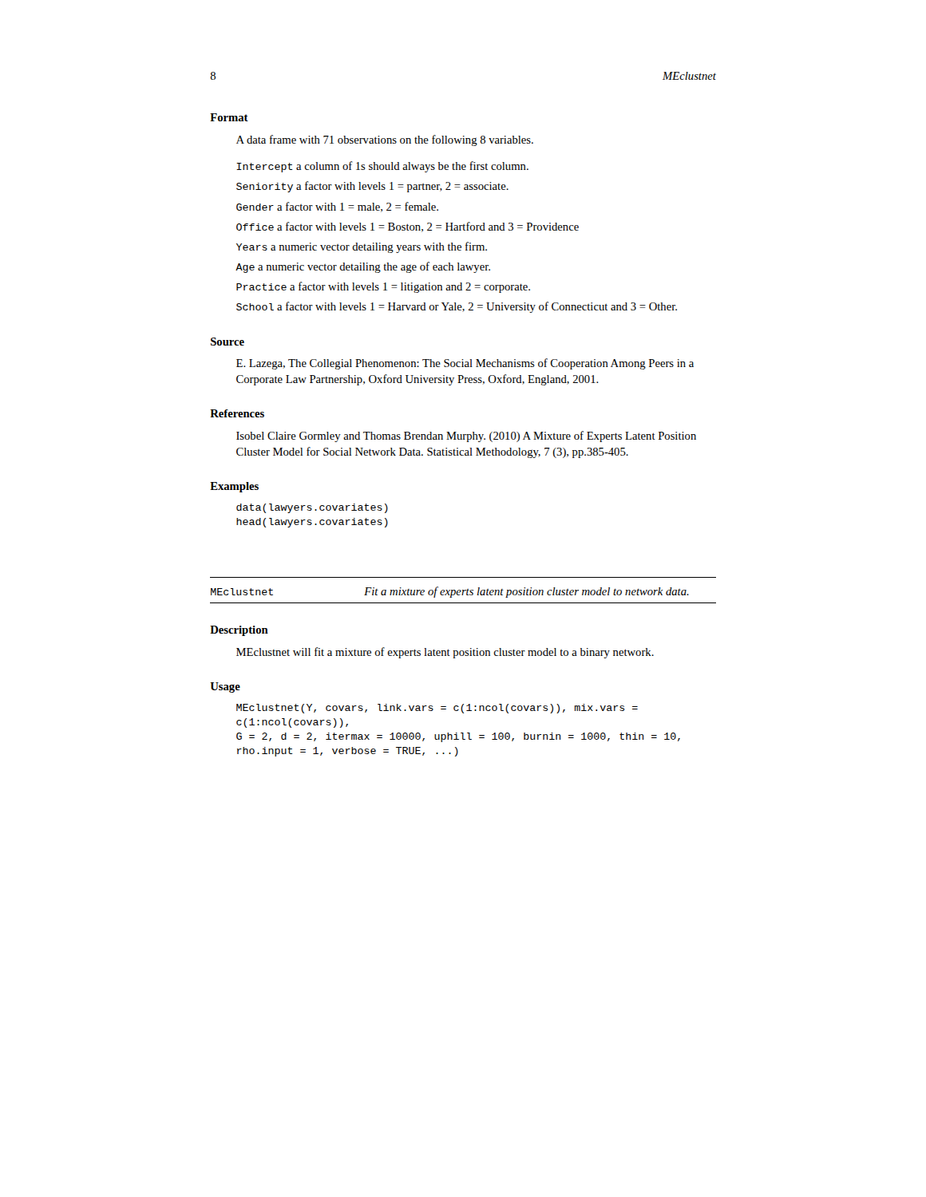8 MEclustnet
Format
A data frame with 71 observations on the following 8 variables.
Intercept a column of 1s should always be the first column.
Seniority a factor with levels 1 = partner, 2 = associate.
Gender a factor with 1 = male, 2 = female.
Office a factor with levels 1 = Boston, 2 = Hartford and 3 = Providence
Years a numeric vector detailing years with the firm.
Age a numeric vector detailing the age of each lawyer.
Practice a factor with levels 1 = litigation and 2 = corporate.
School a factor with levels 1 = Harvard or Yale, 2 = University of Connecticut and 3 = Other.
Source
E. Lazega, The Collegial Phenomenon: The Social Mechanisms of Cooperation Among Peers in a Corporate Law Partnership, Oxford University Press, Oxford, England, 2001.
References
Isobel Claire Gormley and Thomas Brendan Murphy. (2010) A Mixture of Experts Latent Position Cluster Model for Social Network Data. Statistical Methodology, 7 (3), pp.385-405.
Examples
data(lawyers.covariates)
head(lawyers.covariates)
MEclustnet Fit a mixture of experts latent position cluster model to network data.
Description
MEclustnet will fit a mixture of experts latent position cluster model to a binary network.
Usage
MEclustnet(Y, covars, link.vars = c(1:ncol(covars)), mix.vars = c(1:ncol(covars)),
G = 2, d = 2, itermax = 10000, uphill = 100, burnin = 1000, thin = 10,
rho.input = 1, verbose = TRUE, ...)